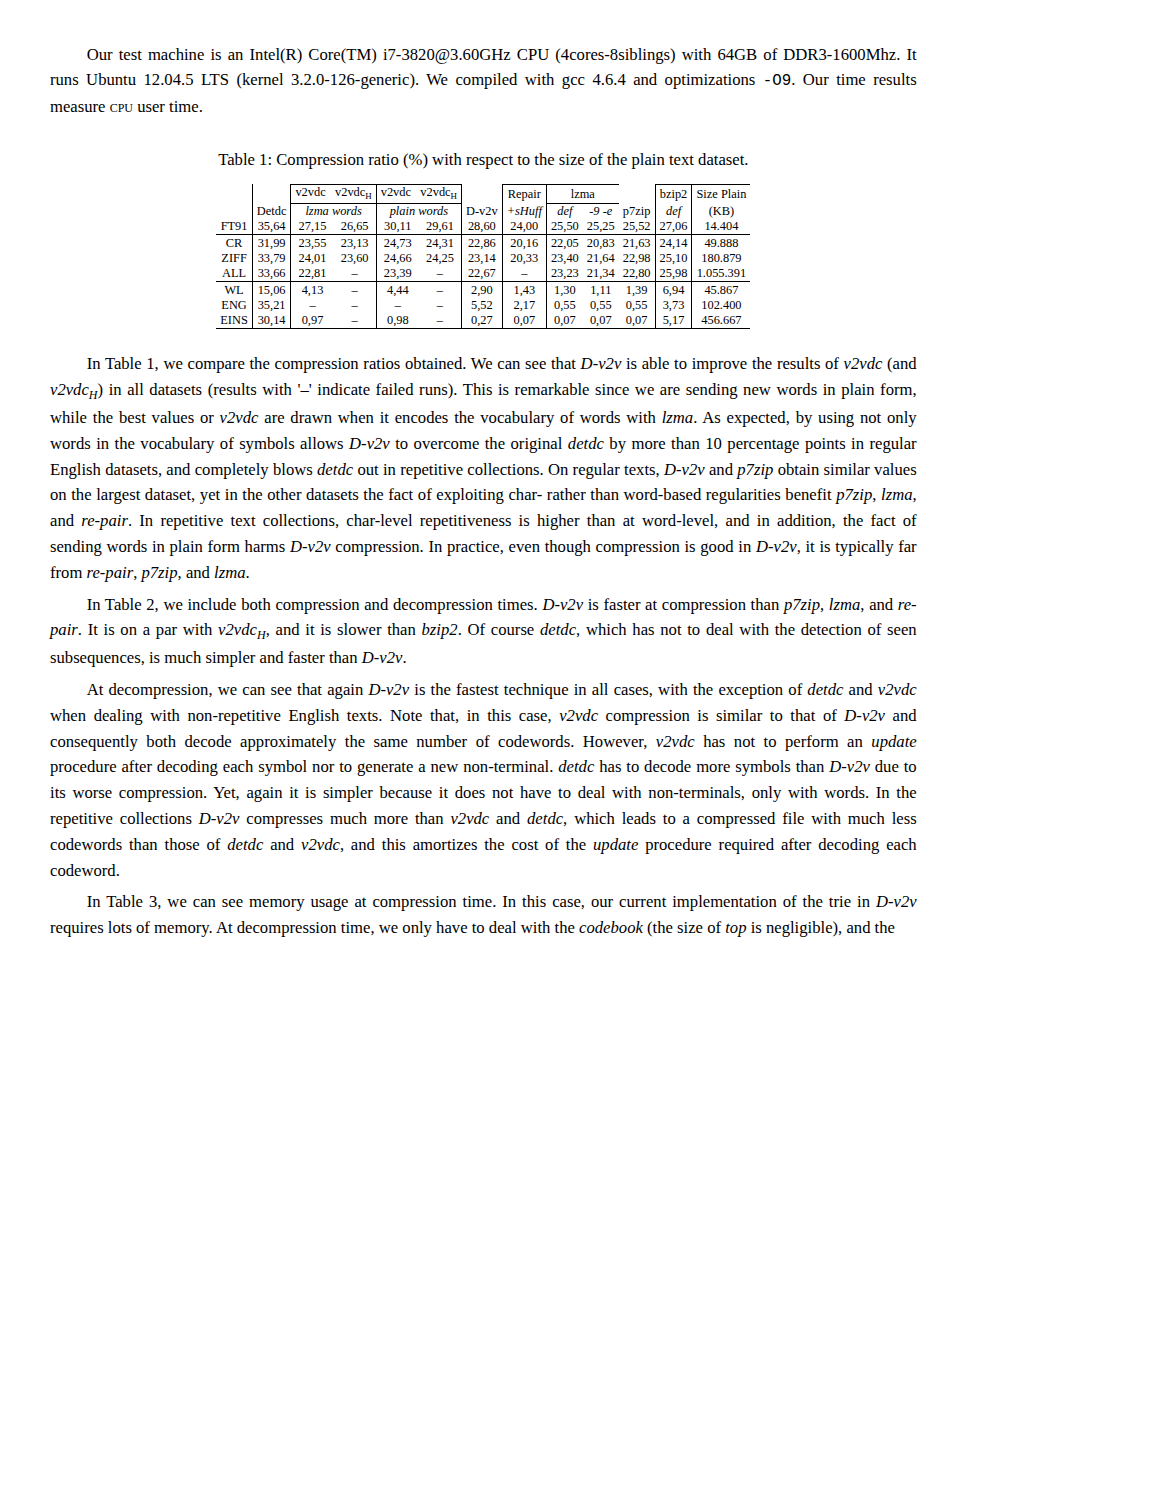Our test machine is an Intel(R) Core(TM) i7-3820@3.60GHz CPU (4cores-8siblings) with 64GB of DDR3-1600Mhz. It runs Ubuntu 12.04.5 LTS (kernel 3.2.0-126-generic). We compiled with gcc 4.6.4 and optimizations -O9. Our time results measure cpu user time.
Table 1: Compression ratio (%) with respect to the size of the plain text dataset.
| | | v2vdc v2vdc H | v2vdc v2vdc H | | Repair | lzma | | bzip2 | Size Plain |
| | Detdc | lzma words | plain words | D-v2v | +sHuff | def | -9 -e | p7zip | def | (KB) |
| FT91 | 35,64 | 27,15 | 26,65 | 30,11 | 29,61 | 28,60 | 24,00 | 25,50 | 25,25 | 25,52 | 27,06 | 14.404 |
| CR | 31,99 | 23,55 | 23,13 | 24,73 | 24,31 | 22,86 | 20,16 | 22,05 | 20,83 | 21,63 | 24,14 | 49.888 |
| ZIFF | 33,79 | 24,01 | 23,60 | 24,66 | 24,25 | 23,14 | 20,33 | 23,40 | 21,64 | 22,98 | 25,10 | 180.879 |
| ALL | 33,66 | 22,81 | – | 23,39 | – | 22,67 | – | 23,23 | 21,34 | 22,80 | 25,98 | 1.055.391 |
| WL | 15,06 | 4,13 | – | 4,44 | – | 2,90 | 1,43 | 1,30 | 1,11 | 1,39 | 6,94 | 45.867 |
| ENG | 35,21 | – | – | – | – | 5,52 | 2,17 | 0,55 | 0,55 | 0,55 | 3,73 | 102.400 |
| EINS | 30,14 | 0,97 | – | 0,98 | – | 0,27 | 0,07 | 0,07 | 0,07 | 0,07 | 5,17 | 456.667 |
In Table 1, we compare the compression ratios obtained. We can see that D-v2v is able to improve the results of v2vdc (and v2vdcH) in all datasets (results with '–' indicate failed runs). This is remarkable since we are sending new words in plain form, while the best values or v2vdc are drawn when it encodes the vocabulary of words with lzma. As expected, by using not only words in the vocabulary of symbols allows D-v2v to overcome the original detdc by more than 10 percentage points in regular English datasets, and completely blows detdc out in repetitive collections. On regular texts, D-v2v and p7zip obtain similar values on the largest dataset, yet in the other datasets the fact of exploiting char- rather than word-based regularities benefit p7zip, lzma, and re-pair. In repetitive text collections, char-level repetitiveness is higher than at word-level, and in addition, the fact of sending words in plain form harms D-v2v compression. In practice, even though compression is good in D-v2v, it is typically far from re-pair, p7zip, and lzma.
In Table 2, we include both compression and decompression times. D-v2v is faster at compression than p7zip, lzma, and re-pair. It is on a par with v2vdcH, and it is slower than bzip2. Of course detdc, which has not to deal with the detection of seen subsequences, is much simpler and faster than D-v2v.
At decompression, we can see that again D-v2v is the fastest technique in all cases, with the exception of detdc and v2vdc when dealing with non-repetitive English texts. Note that, in this case, v2vdc compression is similar to that of D-v2v and consequently both decode approximately the same number of codewords. However, v2vdc has not to perform an update procedure after decoding each symbol nor to generate a new non-terminal. detdc has to decode more symbols than D-v2v due to its worse compression. Yet, again it is simpler because it does not have to deal with non-terminals, only with words. In the repetitive collections D-v2v compresses much more than v2vdc and detdc, which leads to a compressed file with much less codewords than those of detdc and v2vdc, and this amortizes the cost of the update procedure required after decoding each codeword.
In Table 3, we can see memory usage at compression time. In this case, our current implementation of the trie in D-v2v requires lots of memory. At decompression time, we only have to deal with the codebook (the size of top is negligible), and the